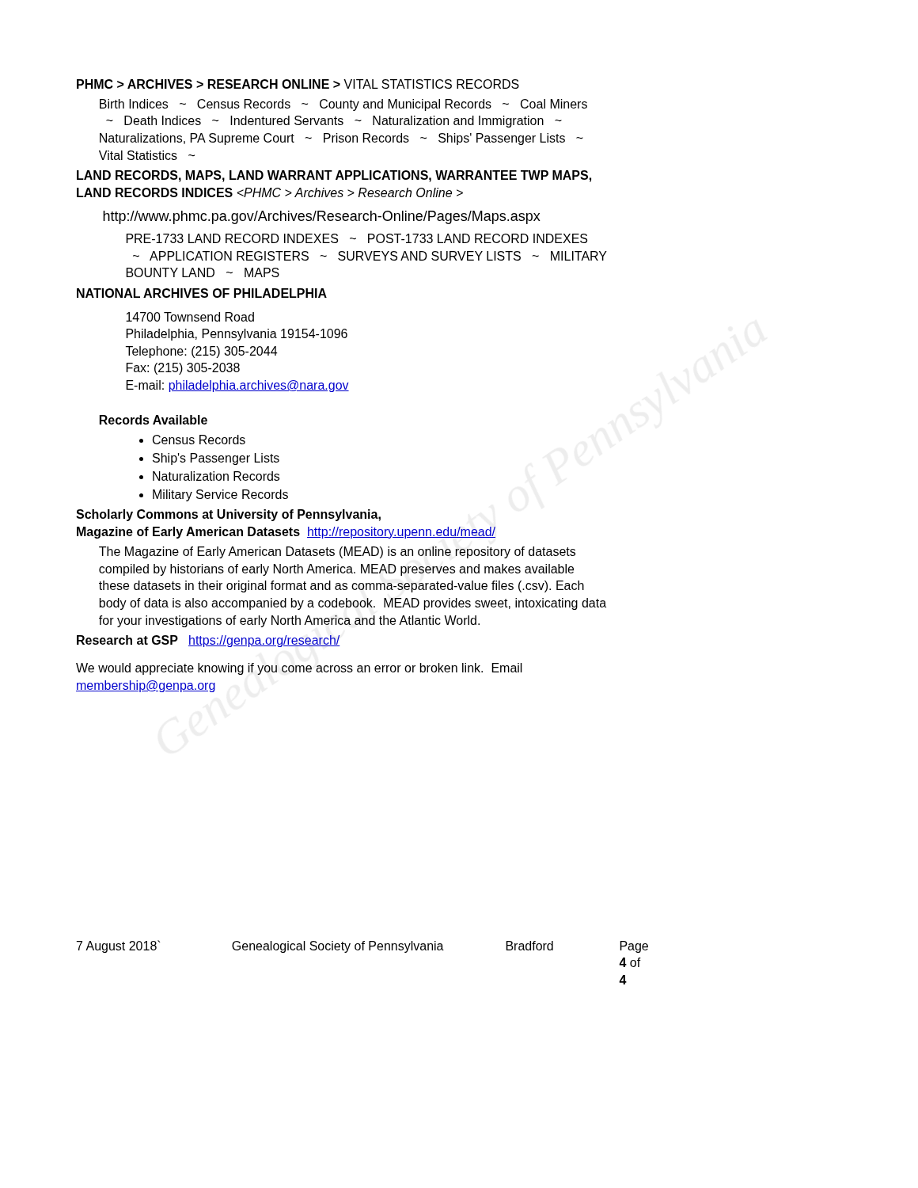Genealogical Society of Pennsylvania
PHMC > ARCHIVES > RESEARCH ONLINE > VITAL STATISTICS RECORDS
Birth Indices ~ Census Records ~ County and Municipal Records ~ Coal Miners ~ Death Indices ~ Indentured Servants ~ Naturalization and Immigration ~ Naturalizations, PA Supreme Court ~ Prison Records ~ Ships' Passenger Lists ~ Vital Statistics ~
LAND RECORDS, MAPS, LAND WARRANT APPLICATIONS, WARRANTEE TWP MAPS, LAND RECORDS INDICES <PHMC > Archives > Research Online >
http://www.phmc.pa.gov/Archives/Research-Online/Pages/Maps.aspx
PRE-1733 LAND RECORD INDEXES ~ POST-1733 LAND RECORD INDEXES ~ APPLICATION REGISTERS ~ SURVEYS AND SURVEY LISTS ~ MILITARY BOUNTY LAND ~ MAPS
NATIONAL ARCHIVES OF PHILADELPHIA
14700 Townsend Road
Philadelphia, Pennsylvania 19154-1096
Telephone: (215) 305-2044
Fax: (215) 305-2038
E-mail: philadelphia.archives@nara.gov
Records Available
Census Records
Ship's Passenger Lists
Naturalization Records
Military Service Records
Scholarly Commons at University of Pennsylvania,
Magazine of Early American Datasets http://repository.upenn.edu/mead/
The Magazine of Early American Datasets (MEAD) is an online repository of datasets compiled by historians of early North America. MEAD preserves and makes available these datasets in their original format and as comma-separated-value files (.csv). Each body of data is also accompanied by a codebook. MEAD provides sweet, intoxicating data for your investigations of early North America and the Atlantic World.
Research at GSP https://genpa.org/research/
We would appreciate knowing if you come across an error or broken link. Email membership@genpa.org
7 August 2018` Genealogical Society of Pennsylvania Bradford Page 4 of 4